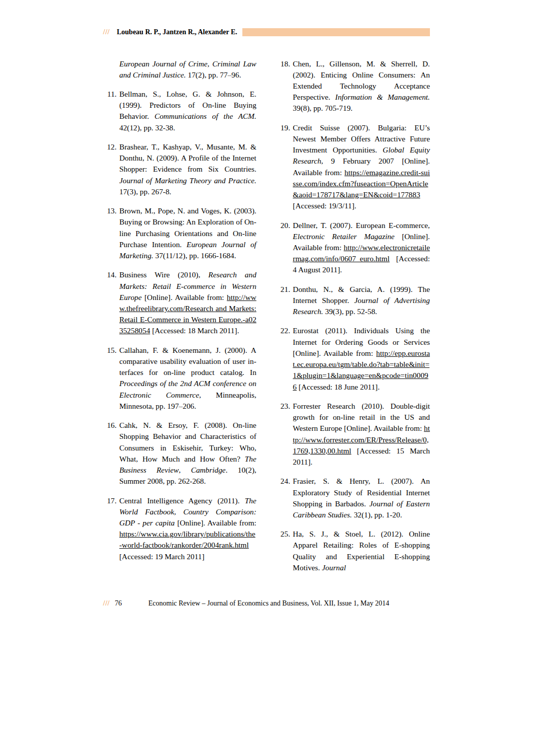///
Loubeau R. P., Jantzen R., Alexander E.
European Journal of Crime, Criminal Law and Criminal Justice. 17(2), pp. 77–96.
11. Bellman, S., Lohse, G. & Johnson, E. (1999). Predictors of On-line Buying Behavior. Communications of the ACM. 42(12), pp. 32-38.
12. Brashear, T., Kashyap, V., Musante, M. & Donthu, N. (2009). A Profile of the Internet Shopper: Evidence from Six Countries. Journal of Marketing Theory and Practice. 17(3), pp. 267-8.
13. Brown, M., Pope, N. and Voges, K. (2003). Buying or Browsing: An Exploration of On-line Purchasing Orientations and On-line Purchase Intention. European Journal of Marketing. 37(11/12), pp. 1666-1684.
14. Business Wire (2010), Research and Markets: Retail E-commerce in Western Europe [Online]. Available from: http://www.thefreelibrary.com/Research and Markets: Retail E-Commerce in Western Europe.-a0235258054 [Accessed: 18 March 2011].
15. Callahan, F. & Koenemann, J. (2000). A comparative usability evaluation of user interfaces for on-line product catalog. In Proceedings of the 2nd ACM conference on Electronic Commerce, Minneapolis, Minnesota, pp. 197–206.
16. Cahk, N. & Ersoy, F. (2008). On-line Shopping Behavior and Characteristics of Consumers in Eskisehir, Turkey: Who, What, How Much and How Often? The Business Review, Cambridge. 10(2), Summer 2008, pp. 262-268.
17. Central Intelligence Agency (2011). The World Factbook, Country Comparison: GDP - per capita [Online]. Available from: https://www.cia.gov/library/publications/the-world-factbook/rankorder/2004rank.html [Accessed: 19 March 2011]
18. Chen, L., Gillenson, M. & Sherrell, D. (2002). Enticing Online Consumers: An Extended Technology Acceptance Perspective. Information & Management. 39(8), pp. 705-719.
19. Credit Suisse (2007). Bulgaria: EU’s Newest Member Offers Attractive Future Investment Opportunities. Global Equity Research, 9 February 2007 [Online]. Available from: https://emagazine.credit-suisse.com/index.cfm?fuseaction=OpenArticle&aoid=178717&lang=EN&coid=177883 [Accessed: 19/3/11].
20. Dellner, T. (2007). European E-commerce, Electronic Retailer Magazine [Online]. Available from: http://www.electronicretailermag.com/info/0607_euro.html [Accessed: 4 August 2011].
21. Donthu, N., & Garcia, A. (1999). The Internet Shopper. Journal of Advertising Research. 39(3), pp. 52-58.
22. Eurostat (2011). Individuals Using the Internet for Ordering Goods or Services [Online]. Available from: http://epp.eurostat.ec.europa.eu/tgm/table.do?tab=table&init=1&plugin=1&language=en&pcode=tin00096 [Accessed: 18 June 2011].
23. Forrester Research (2010). Double-digit growth for on-line retail in the US and Western Europe [Online]. Available from: http://www.forrester.com/ER/Press/Release/0,1769,1330,00.html [Accessed: 15 March 2011].
24. Frasier, S. & Henry, L. (2007). An Exploratory Study of Residential Internet Shopping in Barbados. Journal of Eastern Caribbean Studies. 32(1), pp. 1-20.
25. Ha, S. J., & Stoel, L. (2012). Online Apparel Retailing: Roles of E-shopping Quality and Experiential E-shopping Motives. Journal
///
76
Economic Review – Journal of Economics and Business, Vol. XII, Issue 1, May 2014